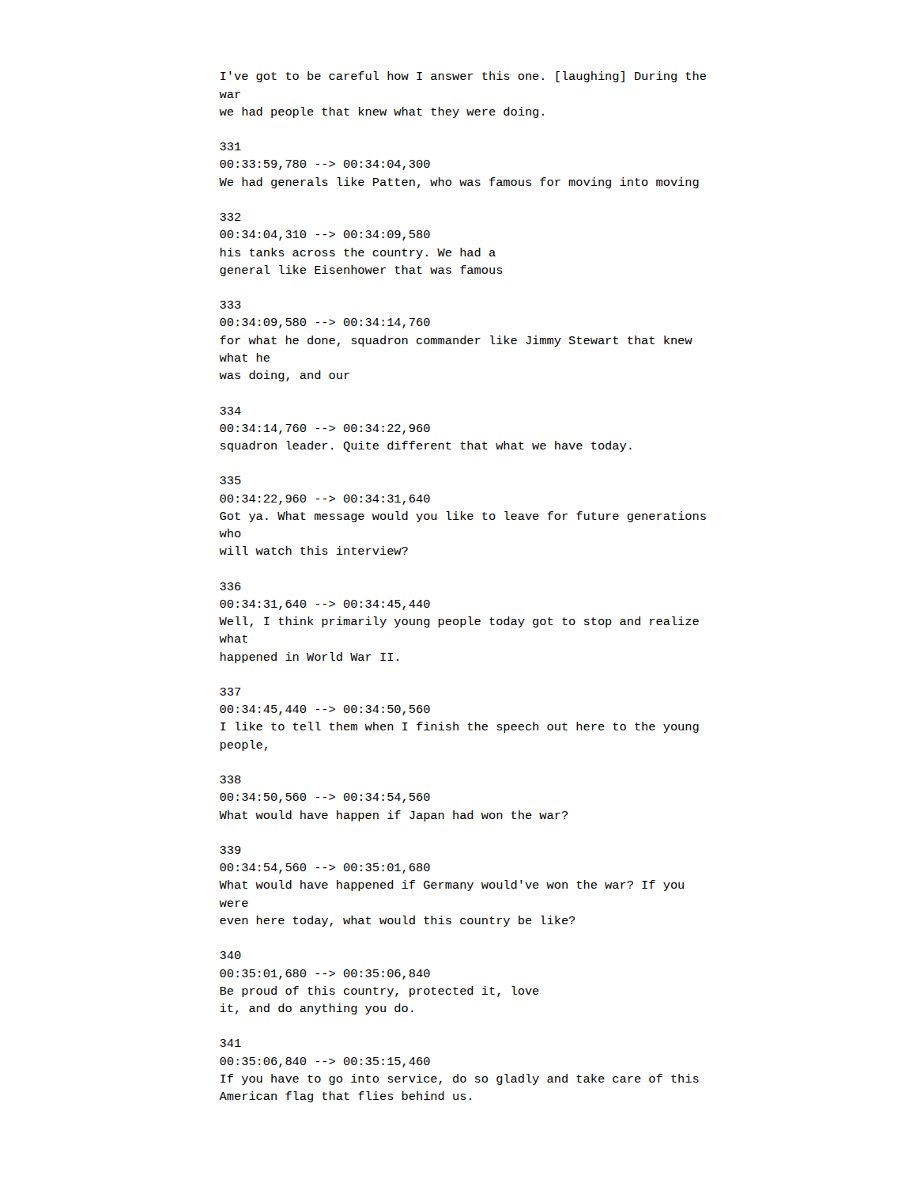I've got to be careful how I answer this one. [laughing] During the war we had people that knew what they were doing.
331 00:33:59,780 --> 00:34:04,300 We had generals like Patten, who was famous for moving into moving
332 00:34:04,310 --> 00:34:09,580 his tanks across the country. We had a general like Eisenhower that was famous
333 00:34:09,580 --> 00:34:14,760 for what he done, squadron commander like Jimmy Stewart that knew what he was doing, and our
334 00:34:14,760 --> 00:34:22,960 squadron leader. Quite different that what we have today.
335 00:34:22,960 --> 00:34:31,640 Got ya. What message would you like to leave for future generations who will watch this interview?
336 00:34:31,640 --> 00:34:45,440 Well, I think primarily young people today got to stop and realize what happened in World War II.
337 00:34:45,440 --> 00:34:50,560 I like to tell them when I finish the speech out here to the young people,
338 00:34:50,560 --> 00:34:54,560 What would have happen if Japan had won the war?
339 00:34:54,560 --> 00:35:01,680 What would have happened if Germany would've won the war? If you were even here today, what would this country be like?
340 00:35:01,680 --> 00:35:06,840 Be proud of this country, protected it, love it, and do anything you do.
341 00:35:06,840 --> 00:35:15,460 If you have to go into service, do so gladly and take care of this American flag that flies behind us.